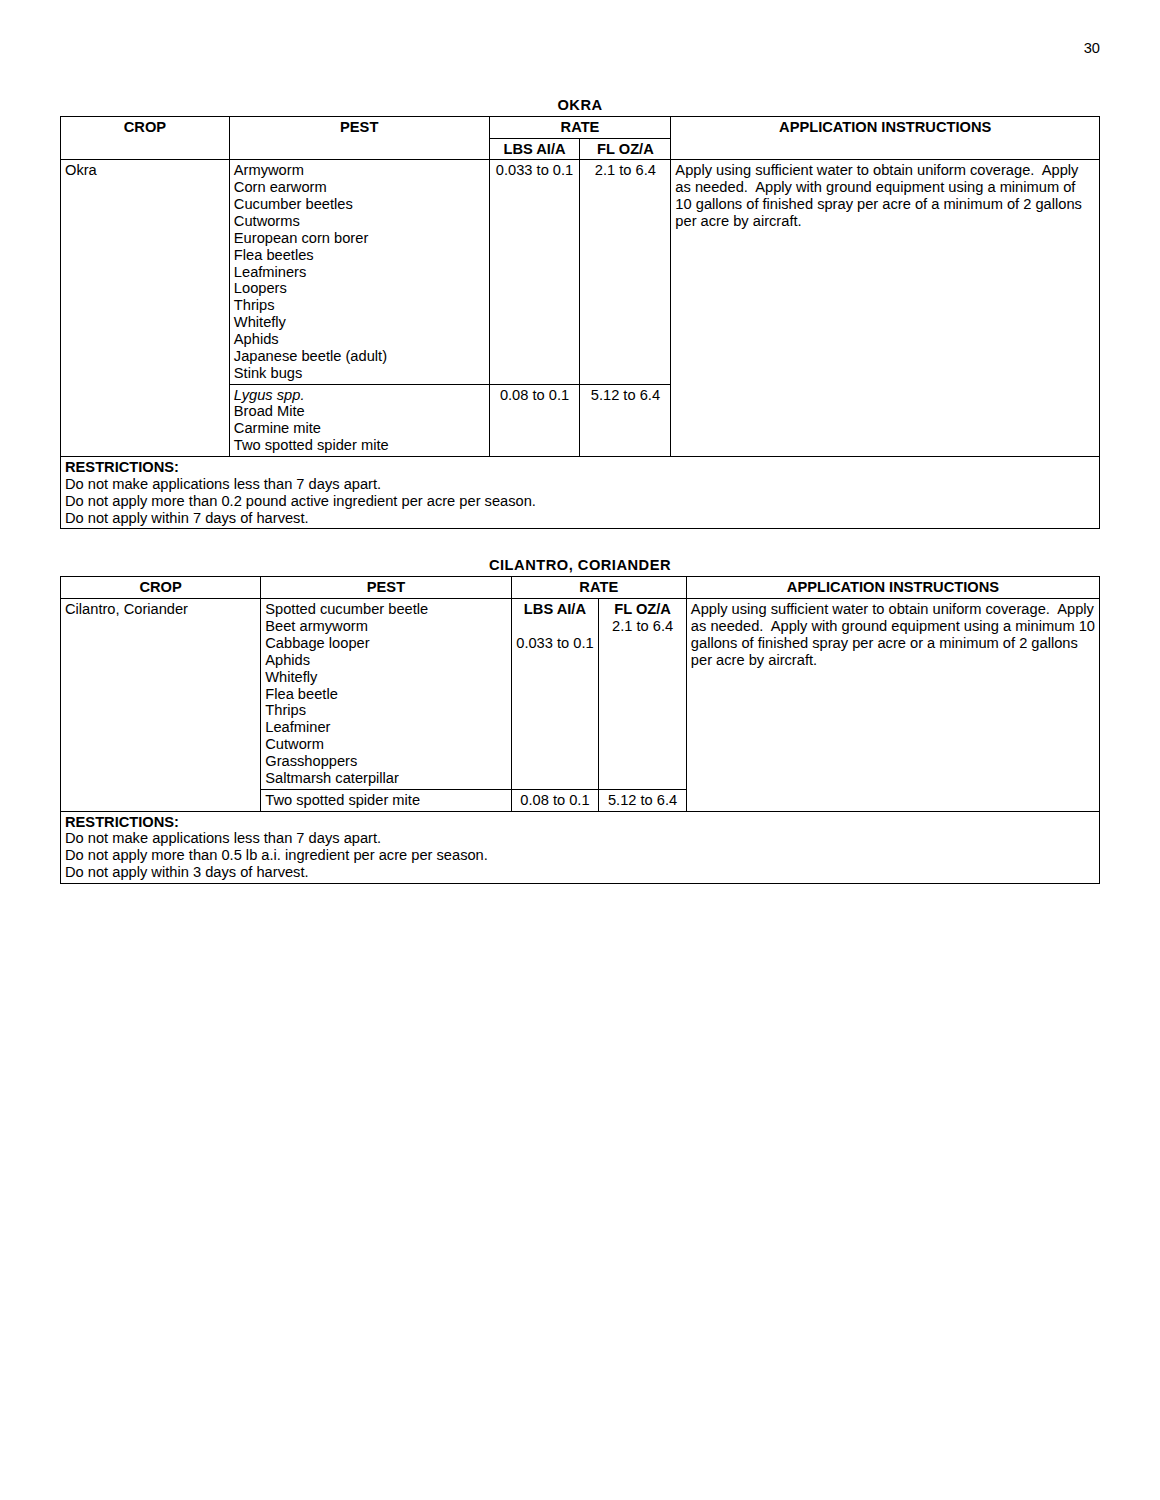30
OKRA
| CROP | PEST | RATE | APPLICATION INSTRUCTIONS |
| --- | --- | --- | --- |
| LBS AI/A | FL OZ/A |
| Okra | Armyworm Corn earworm Cucumber beetles Cutworms European corn borer Flea beetles Leafminers Loopers Thrips Whitefly Aphids Japanese beetle (adult) Stink bugs | 0.033 to 0.1 | 2.1 to 6.4 | Apply using sufficient water to obtain uniform coverage. Apply as needed. Apply with ground equipment using a minimum of 10 gallons of finished spray per acre of a minimum of 2 gallons per acre by aircraft. |
| Lygus spp. Broad Mite Carmine mite Two spotted spider mite | 0.08 to 0.1 | 5.12 to 6.4 |
| RESTRICTIONS: Do not make applications less than 7 days apart. Do not apply more than 0.2 pound active ingredient per acre per season. Do not apply within 7 days of harvest. |
CILANTRO, CORIANDER
| CROP | PEST | RATE | APPLICATION INSTRUCTIONS |
| --- | --- | --- | --- |
| Cilantro, Coriander | Spotted cucumber beetle Beet armyworm Cabbage looper Aphids Whitefly Flea beetle Thrips Leafminer Cutworm Grasshoppers Saltmarsh caterpillar | LBS AI/A 0.033 to 0.1 | FL OZ/A 2.1 to 6.4 | Apply using sufficient water to obtain uniform coverage. Apply as needed. Apply with ground equipment using a minimum 10 gallons of finished spray per acre or a minimum of 2 gallons per acre by aircraft. |
| Two spotted spider mite | 0.08 to 0.1 | 5.12 to 6.4 |
| RESTRICTIONS: Do not make applications less than 7 days apart. Do not apply more than 0.5 lb a.i. ingredient per acre per season. Do not apply within 3 days of harvest. |